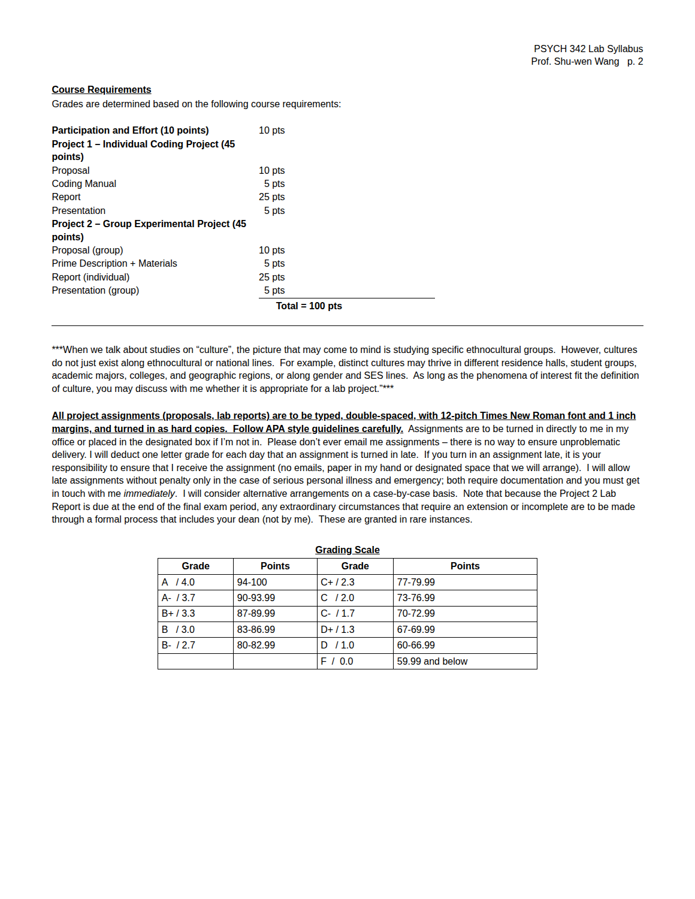PSYCH 342 Lab Syllabus
Prof. Shu-wen Wang p. 2
Course Requirements
Grades are determined based on the following course requirements:
| Participation and Effort (10 points) | 10 pts |
| Project 1 – Individual Coding Project (45 points) | |
| Proposal | 10 pts |
| Coding Manual | 5 pts |
| Report | 25 pts |
| Presentation | 5 pts |
| Project 2 – Group Experimental Project (45 points) | |
| Proposal (group) | 10 pts |
| Prime Description + Materials | 5 pts |
| Report (individual) | 25 pts |
| Presentation (group) | 5 pts |
| | Total = 100 pts |
***When we talk about studies on “culture”, the picture that may come to mind is studying specific ethnocultural groups. However, cultures do not just exist along ethnocultural or national lines. For example, distinct cultures may thrive in different residence halls, student groups, academic majors, colleges, and geographic regions, or along gender and SES lines. As long as the phenomena of interest fit the definition of culture, you may discuss with me whether it is appropriate for a lab project.”***
All project assignments (proposals, lab reports) are to be typed, double-spaced, with 12-pitch Times New Roman font and 1 inch margins, and turned in as hard copies. Follow APA style guidelines carefully. Assignments are to be turned in directly to me in my office or placed in the designated box if I’m not in. Please don’t ever email me assignments – there is no way to ensure unproblematic delivery. I will deduct one letter grade for each day that an assignment is turned in late. If you turn in an assignment late, it is your responsibility to ensure that I receive the assignment (no emails, paper in my hand or designated space that we will arrange). I will allow late assignments without penalty only in the case of serious personal illness and emergency; both require documentation and you must get in touch with me immediately. I will consider alternative arrangements on a case-by-case basis. Note that because the Project 2 Lab Report is due at the end of the final exam period, any extraordinary circumstances that require an extension or incomplete are to be made through a formal process that includes your dean (not by me). These are granted in rare instances.
Grading Scale
| Grade | Points | Grade | Points |
| --- | --- | --- | --- |
| A / 4.0 | 94-100 | C+ / 2.3 | 77-79.99 |
| A- / 3.7 | 90-93.99 | C / 2.0 | 73-76.99 |
| B+ / 3.3 | 87-89.99 | C- / 1.7 | 70-72.99 |
| B / 3.0 | 83-86.99 | D+ / 1.3 | 67-69.99 |
| B- / 2.7 | 80-82.99 | D / 1.0 | 60-66.99 |
| | | F / 0.0 | 59.99 and below |